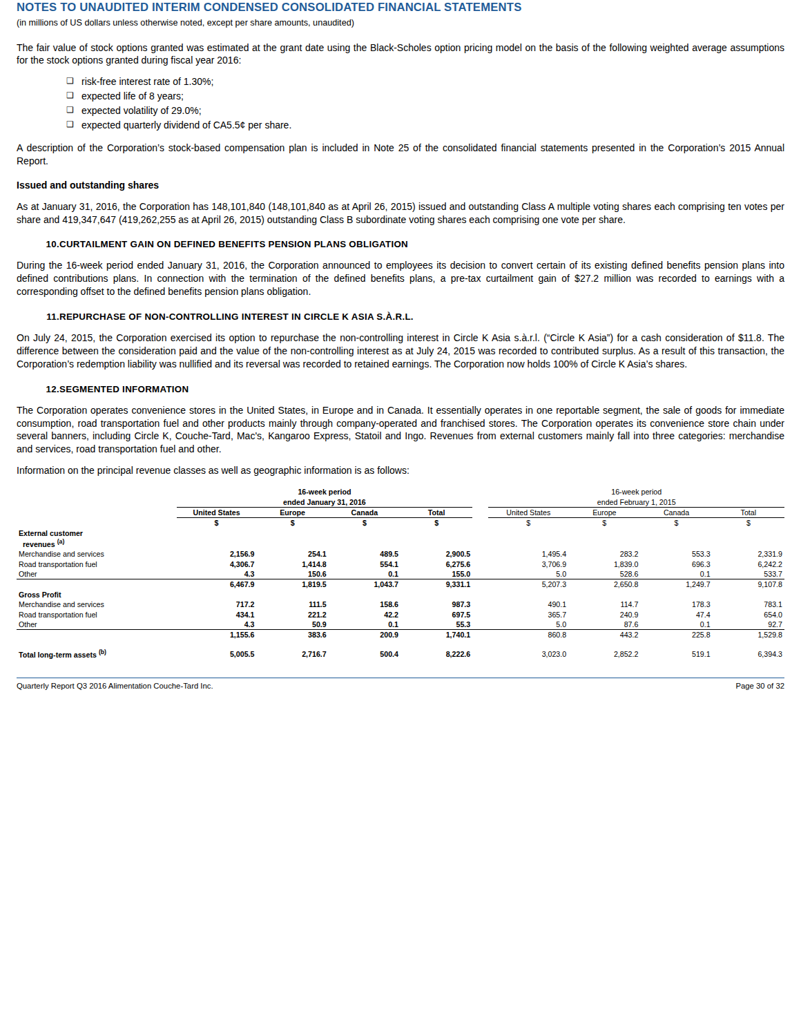NOTES TO UNAUDITED INTERIM CONDENSED CONSOLIDATED FINANCIAL STATEMENTS
(in millions of US dollars unless otherwise noted, except per share amounts, unaudited)
The fair value of stock options granted was estimated at the grant date using the Black-Scholes option pricing model on the basis of the following weighted average assumptions for the stock options granted during fiscal year 2016:
risk-free interest rate of 1.30%;
expected life of 8 years;
expected volatility of 29.0%;
expected quarterly dividend of CA5.5¢ per share.
A description of the Corporation’s stock-based compensation plan is included in Note 25 of the consolidated financial statements presented in the Corporation’s 2015 Annual Report.
Issued and outstanding shares
As at January 31, 2016, the Corporation has 148,101,840 (148,101,840 as at April 26, 2015) issued and outstanding Class A multiple voting shares each comprising ten votes per share and 419,347,647 (419,262,255 as at April 26, 2015) outstanding Class B subordinate voting shares each comprising one vote per share.
10. CURTAILMENT GAIN ON DEFINED BENEFITS PENSION PLANS OBLIGATION
During the 16-week period ended January 31, 2016, the Corporation announced to employees its decision to convert certain of its existing defined benefits pension plans into defined contributions plans. In connection with the termination of the defined benefits plans, a pre-tax curtailment gain of $27.2 million was recorded to earnings with a corresponding offset to the defined benefits pension plans obligation.
11. REPURCHASE OF NON-CONTROLLING INTEREST IN CIRCLE K ASIA S.À.R.L.
On July 24, 2015, the Corporation exercised its option to repurchase the non-controlling interest in Circle K Asia s.à.r.l. (“Circle K Asia”) for a cash consideration of $11.8. The difference between the consideration paid and the value of the non-controlling interest as at July 24, 2015 was recorded to contributed surplus. As a result of this transaction, the Corporation’s redemption liability was nullified and its reversal was recorded to retained earnings. The Corporation now holds 100% of Circle K Asia’s shares.
12. SEGMENTED INFORMATION
The Corporation operates convenience stores in the United States, in Europe and in Canada. It essentially operates in one reportable segment, the sale of goods for immediate consumption, road transportation fuel and other products mainly through company-operated and franchised stores. The Corporation operates its convenience store chain under several banners, including Circle K, Couche-Tard, Mac's, Kangaroo Express, Statoil and Ingo. Revenues from external customers mainly fall into three categories: merchandise and services, road transportation fuel and other.
Information on the principal revenue classes as well as geographic information is as follows:
| | 16-week period ended January 31, 2016 | | 16-week period ended February 1, 2015 |
| | United States | Europe | Canada | Total | | United States | Europe | Canada | Total |
| | $ | $ | $ | $ | | $ | $ | $ | $ |
| External customer revenues (a) | |
| Merchandise and services | 2,156.9 | 254.1 | 489.5 | 2,900.5 | | 1,495.4 | 283.2 | 553.3 | 2,331.9 |
| Road transportation fuel | 4,306.7 | 1,414.8 | 554.1 | 6,275.6 | | 3,706.9 | 1,839.0 | 696.3 | 6,242.2 |
| Other | 4.3 | 150.6 | 0.1 | 155.0 | | 5.0 | 528.6 | 0.1 | 533.7 |
| | 6,467.9 | 1,819.5 | 1,043.7 | 9,331.1 | | 5,207.3 | 2,650.8 | 1,249.7 | 9,107.8 |
| Gross Profit | |
| Merchandise and services | 717.2 | 111.5 | 158.6 | 987.3 | | 490.1 | 114.7 | 178.3 | 783.1 |
| Road transportation fuel | 434.1 | 221.2 | 42.2 | 697.5 | | 365.7 | 240.9 | 47.4 | 654.0 |
| Other | 4.3 | 50.9 | 0.1 | 55.3 | | 5.0 | 87.6 | 0.1 | 92.7 |
| | 1,155.6 | 383.6 | 200.9 | 1,740.1 | | 860.8 | 443.2 | 225.8 | 1,529.8 |
| Total long-term assets (b) | 5,005.5 | 2,716.7 | 500.4 | 8,222.6 | | 3,023.0 | 2,852.2 | 519.1 | 6,394.3 |
Quarterly Report Q3 2016 Alimentation Couche-Tard Inc. Page 30 of 32